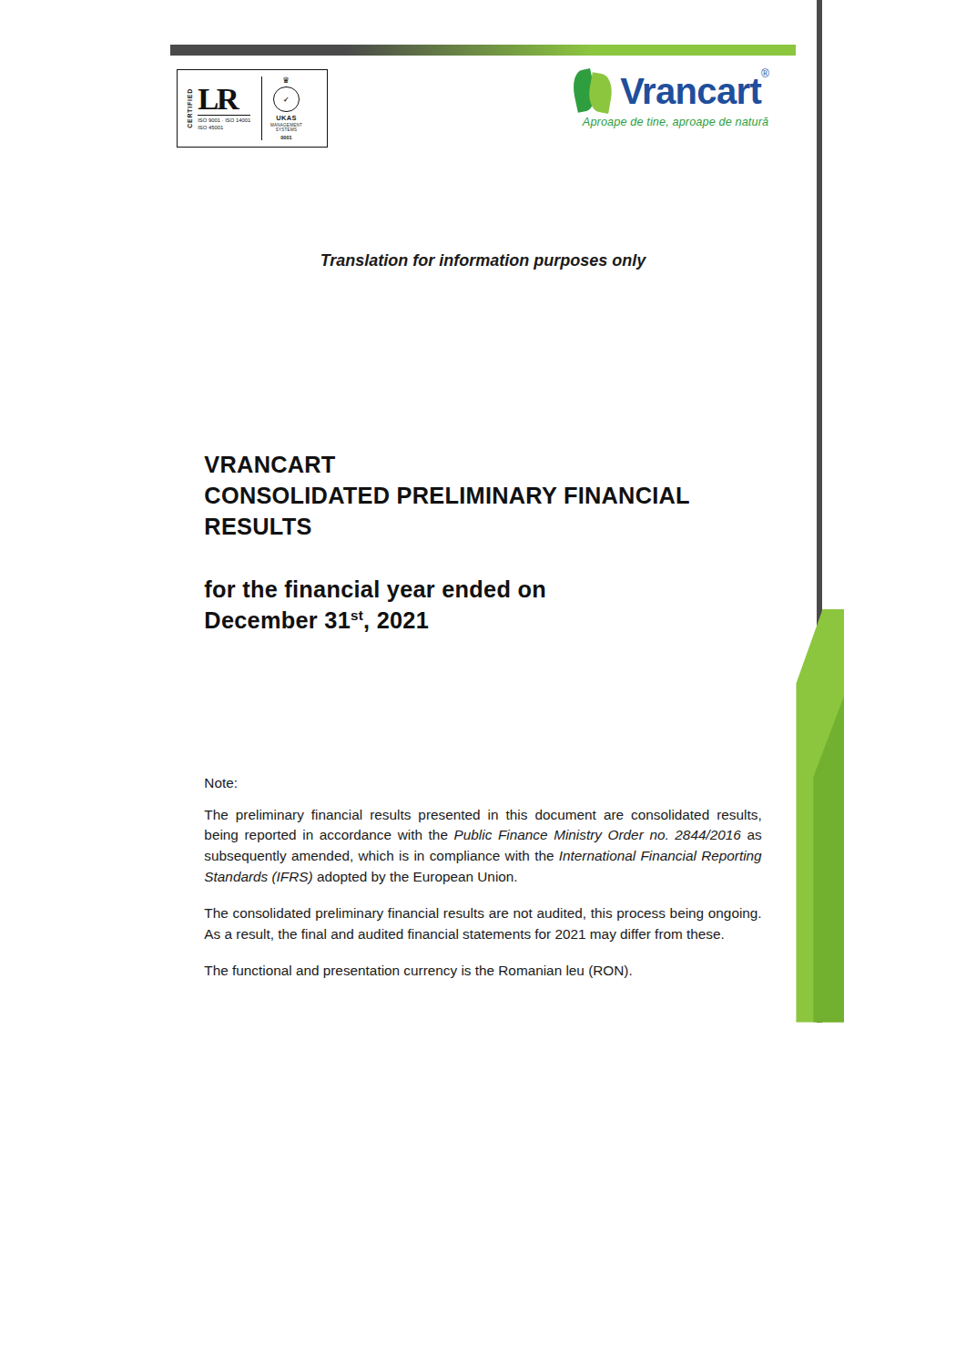CERTIFIED
LR
ISO 9001 · ISO 14001
ISO 45001
♛
✓
UKAS
MANAGEMENT
SYSTEMS
0001
Vrancart®
Aproape de tine, aproape de natură
Translation for information purposes only
VRANCART
CONSOLIDATED PRELIMINARY FINANCIAL RESULTS
for the financial year ended on
December 31st, 2021
Note:
The preliminary financial results presented in this document are consolidated results, being reported in accordance with the Public Finance Ministry Order no. 2844/2016 as subsequently amended, which is in compliance with the International Financial Reporting Standards (IFRS) adopted by the European Union.
The consolidated preliminary financial results are not audited, this process being ongoing. As a result, the final and audited financial statements for 2021 may differ from these.
The functional and presentation currency is the Romanian leu (RON).